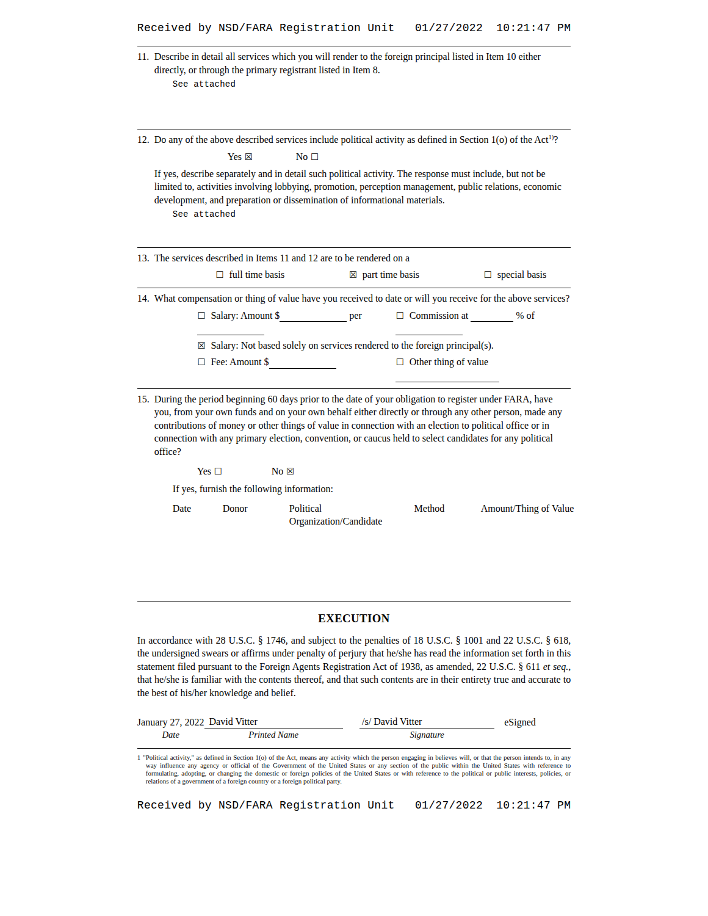Received by NSD/FARA Registration Unit 01/27/2022 10:21:47 PM
11.
Describe in detail all services which you will render to the foreign principal listed in Item 10 either directly, or through the primary registrant listed in Item 8.
See attached
12.
Do any of the above described services include political activity as defined in Section 1(o) of the Act1)?
Yes ☒ No ☐
If yes, describe separately and in detail such political activity. The response must include, but not be limited to, activities involving lobbying, promotion, perception management, public relations, economic development, and preparation or dissemination of informational materials.
See attached
13.
The services described in Items 11 and 12 are to be rendered on a
☐ full time basis ☒ part time basis ☐ special basis
14.
What compensation or thing of value have you received to date or will you receive for the above services?
☐ Salary: Amount $ per
☐ Commission at % of
☒ Salary: Not based solely on services rendered to the foreign principal(s).
☐ Fee: Amount $
☐ Other thing of value
15.
During the period beginning 60 days prior to the date of your obligation to register under FARA, have you, from your own funds and on your own behalf either directly or through any other person, made any contributions of money or other things of value in connection with an election to political office or in connection with any primary election, convention, or caucus held to select candidates for any political office?
Yes ☐ No ☒
If yes, furnish the following information:
| Date | Donor | Political Organization/Candidate | Method | Amount/Thing of Value |
EXECUTION
In accordance with 28 U.S.C. § 1746, and subject to the penalties of 18 U.S.C. § 1001 and 22 U.S.C. § 618, the undersigned swears or affirms under penalty of perjury that he/she has read the information set forth in this statement filed pursuant to the Foreign Agents Registration Act of 1938, as amended, 22 U.S.C. § 611 et seq., that he/she is familiar with the contents thereof, and that such contents are in their entirety true and accurate to the best of his/her knowledge and belief.
| January 27, 2022 | David Vitter | | /s/ David Vitter | eSigned |
| Date | Printed Name | | Signature | |
1"Political activity," as defined in Section 1(o) of the Act, means any activity which the person engaging in believes will, or that the person intends to, in any way influence any agency or official of the Government of the United States or any section of the public within the United States with reference to formulating, adopting, or changing the domestic or foreign policies of the United States or with reference to the political or public interests, policies, or relations of a government of a foreign country or a foreign political party.
Received by NSD/FARA Registration Unit 01/27/2022 10:21:47 PM